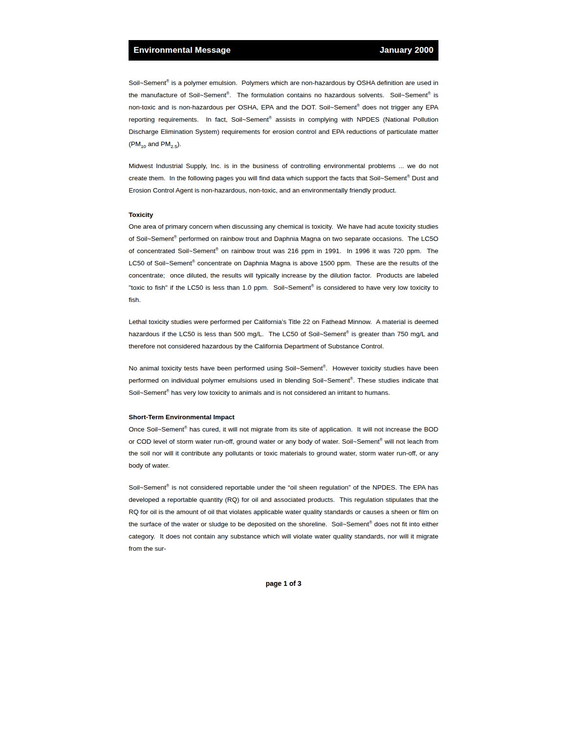Environmental Message January 2000
Soil~Sement® is a polymer emulsion. Polymers which are non-hazardous by OSHA definition are used in the manufacture of Soil~Sement®. The formulation contains no hazardous solvents. Soil~Sement® is non-toxic and is non-hazardous per OSHA, EPA and the DOT. Soil~Sement® does not trigger any EPA reporting requirements. In fact, Soil~Sement® assists in complying with NPDES (National Pollution Discharge Elimination System) requirements for erosion control and EPA reductions of particulate matter (PM10 and PM2.5).
Midwest Industrial Supply, Inc. is in the business of controlling environmental problems ... we do not create them. In the following pages you will find data which support the facts that Soil~Sement® Dust and Erosion Control Agent is non-hazardous, non-toxic, and an environmentally friendly product.
Toxicity
One area of primary concern when discussing any chemical is toxicity. We have had acute toxicity studies of Soil~Sement® performed on rainbow trout and Daphnia Magna on two separate occasions. The LC5O of concentrated Soil~Sement® on rainbow trout was 216 ppm in 1991. In 1996 it was 720 ppm. The LC50 of Soil~Sement® concentrate on Daphnia Magna is above 1500 ppm. These are the results of the concentrate; once diluted, the results will typically increase by the dilution factor. Products are labeled "toxic to fish" if the LC50 is less than 1.0 ppm. Soil~Sement® is considered to have very low toxicity to fish.
Lethal toxicity studies were performed per California’s Title 22 on Fathead Minnow. A material is deemed hazardous if the LC50 is less than 500 mg/L. The LC50 of Soil~Sement® is greater than 750 mg/L and therefore not considered hazardous by the California Department of Substance Control.
No animal toxicity tests have been performed using Soil~Sement®. However toxicity studies have been performed on individual polymer emulsions used in blending Soil~Sement®. These studies indicate that Soil~Sement® has very low toxicity to animals and is not considered an irritant to humans.
Short-Term Environmental Impact
Once Soil~Sement® has cured, it will not migrate from its site of application. It will not increase the BOD or COD level of storm water run-off, ground water or any body of water. Soil~Sement® will not leach from the soil nor will it contribute any pollutants or toxic materials to ground water, storm water run-off, or any body of water.
Soil~Sement® is not considered reportable under the “oil sheen regulation” of the NPDES. The EPA has developed a reportable quantity (RQ) for oil and associated products. This regulation stipulates that the RQ for oil is the amount of oil that violates applicable water quality standards or causes a sheen or film on the surface of the water or sludge to be deposited on the shoreline. Soil~Sement® does not fit into either category. It does not contain any substance which will violate water quality standards, nor will it migrate from the sur-
page 1 of 3